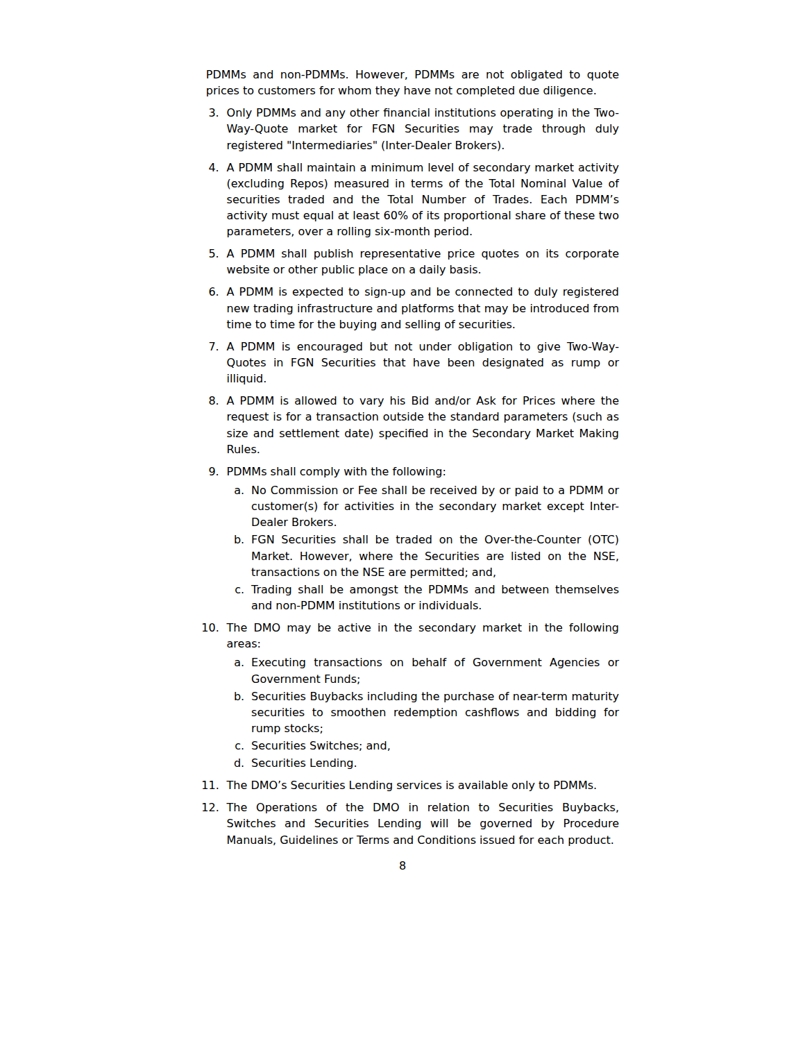PDMMs and non-PDMMs. However, PDMMs are not obligated to quote prices to customers for whom they have not completed due diligence.
Only PDMMs and any other financial institutions operating in the Two-Way-Quote market for FGN Securities may trade through duly registered "Intermediaries" (Inter-Dealer Brokers).
A PDMM shall maintain a minimum level of secondary market activity (excluding Repos) measured in terms of the Total Nominal Value of securities traded and the Total Number of Trades. Each PDMM’s activity must equal at least 60% of its proportional share of these two parameters, over a rolling six-month period.
A PDMM shall publish representative price quotes on its corporate website or other public place on a daily basis.
A PDMM is expected to sign-up and be connected to duly registered new trading infrastructure and platforms that may be introduced from time to time for the buying and selling of securities.
A PDMM is encouraged but not under obligation to give Two-Way-Quotes in FGN Securities that have been designated as rump or illiquid.
A PDMM is allowed to vary his Bid and/or Ask for Prices where the request is for a transaction outside the standard parameters (such as size and settlement date) specified in the Secondary Market Making Rules.
PDMMs shall comply with the following:
No Commission or Fee shall be received by or paid to a PDMM or customer(s) for activities in the secondary market except Inter-Dealer Brokers.
FGN Securities shall be traded on the Over-the-Counter (OTC) Market. However, where the Securities are listed on the NSE, transactions on the NSE are permitted; and,
Trading shall be amongst the PDMMs and between themselves and non-PDMM institutions or individuals.
The DMO may be active in the secondary market in the following areas:
Executing transactions on behalf of Government Agencies or Government Funds;
Securities Buybacks including the purchase of near-term maturity securities to smoothen redemption cashflows and bidding for rump stocks;
Securities Switches; and,
Securities Lending.
The DMO’s Securities Lending services is available only to PDMMs.
The Operations of the DMO in relation to Securities Buybacks, Switches and Securities Lending will be governed by Procedure Manuals, Guidelines or Terms and Conditions issued for each product.
8